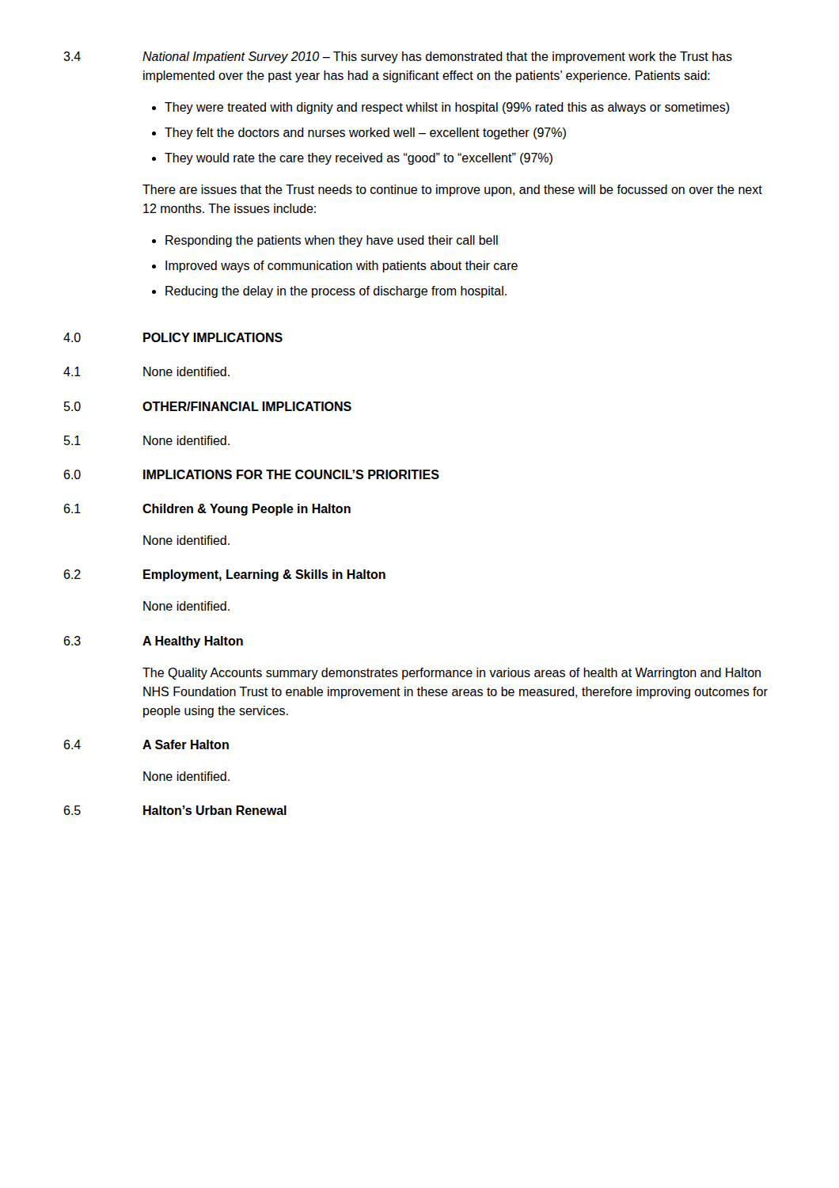3.4
National Impatient Survey 2010 – This survey has demonstrated that the improvement work the Trust has implemented over the past year has had a significant effect on the patients’ experience. Patients said:
They were treated with dignity and respect whilst in hospital (99% rated this as always or sometimes)
They felt the doctors and nurses worked well – excellent together (97%)
They would rate the care they received as “good” to “excellent” (97%)
There are issues that the Trust needs to continue to improve upon, and these will be focussed on over the next 12 months. The issues include:
Responding the patients when they have used their call bell
Improved ways of communication with patients about their care
Reducing the delay in the process of discharge from hospital.
4.0
Policy Implications
4.1
None identified.
5.0
Other/Financial Implications
5.1
None identified.
6.0
Implications for the Council’s Priorities
6.1
Children & Young People in Halton
None identified.
6.2
Employment, Learning & Skills in Halton
None identified.
6.3
A Healthy Halton
The Quality Accounts summary demonstrates performance in various areas of health at Warrington and Halton NHS Foundation Trust to enable improvement in these areas to be measured, therefore improving outcomes for people using the services.
6.4
A Safer Halton
None identified.
6.5
Halton’s Urban Renewal